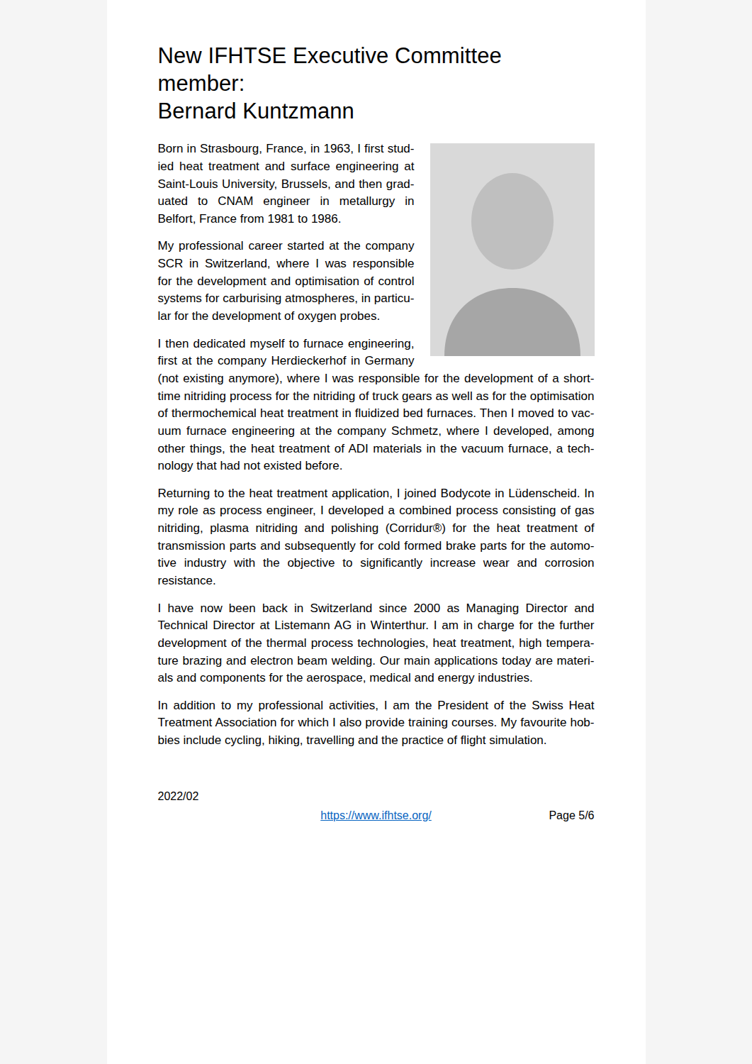New IFHTSE Executive Committee member:
Bernard Kuntzmann
Born in Strasbourg, France, in 1963, I first studied heat treatment and surface engineering at Saint-Louis University, Brussels, and then graduated to CNAM engineer in metallurgy in Belfort, France from 1981 to 1986.
My professional career started at the company SCR in Switzerland, where I was responsible for the development and optimisation of control systems for carburising atmospheres, in particular for the development of oxygen probes.
I then dedicated myself to furnace engineering, first at the company Herdieckerhof in Germany (not existing anymore), where I was responsible for the development of a short-time nitriding process for the nitriding of truck gears as well as for the optimisation of thermochemical heat treatment in fluidized bed furnaces. Then I moved to vacuum furnace engineering at the company Schmetz, where I developed, among other things, the heat treatment of ADI materials in the vacuum furnace, a technology that had not existed before.
Returning to the heat treatment application, I joined Bodycote in Lüdenscheid. In my role as process engineer, I developed a combined process consisting of gas nitriding, plasma nitriding and polishing (Corridur®) for the heat treatment of transmission parts and subsequently for cold formed brake parts for the automotive industry with the objective to significantly increase wear and corrosion resistance.
I have now been back in Switzerland since 2000 as Managing Director and Technical Director at Listemann AG in Winterthur. I am in charge for the further development of the thermal process technologies, heat treatment, high temperature brazing and electron beam welding. Our main applications today are materials and components for the aerospace, medical and energy industries.
In addition to my professional activities, I am the President of the Swiss Heat Treatment Association for which I also provide training courses. My favourite hobbies include cycling, hiking, travelling and the practice of flight simulation.
2022/02
https://www.ifhtse.org/ Page 5/6